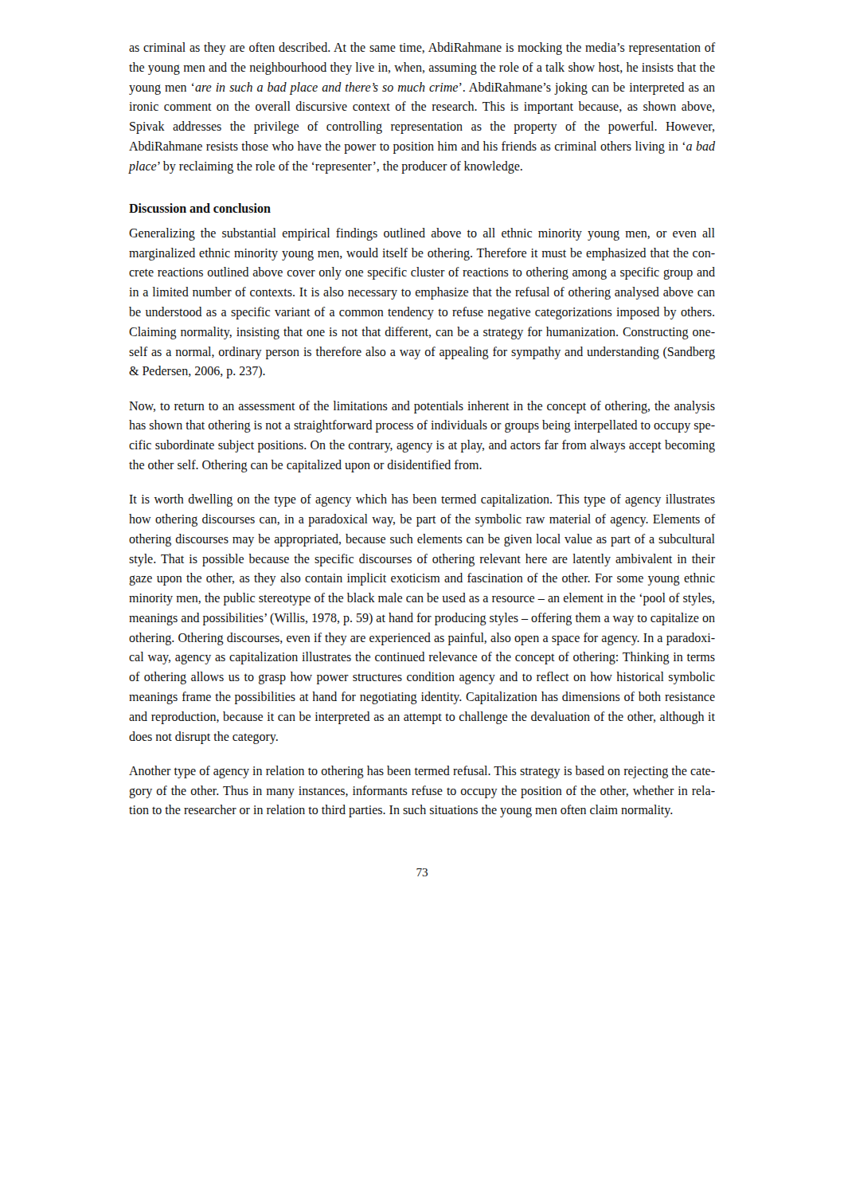as criminal as they are often described. At the same time, AbdiRahmane is mocking the media’s representation of the young men and the neighbourhood they live in, when, assuming the role of a talk show host, he insists that the young men ‘are in such a bad place and there’s so much crime’. AbdiRahmane’s joking can be interpreted as an ironic comment on the overall discursive context of the research. This is important because, as shown above, Spivak addresses the privilege of controlling representation as the property of the powerful. However, AbdiRahmane resists those who have the power to position him and his friends as criminal others living in ‘a bad place’ by reclaiming the role of the ‘representer’, the producer of knowledge.
Discussion and conclusion
Generalizing the substantial empirical findings outlined above to all ethnic minority young men, or even all marginalized ethnic minority young men, would itself be othering. Therefore it must be emphasized that the concrete reactions outlined above cover only one specific cluster of reactions to othering among a specific group and in a limited number of contexts. It is also necessary to emphasize that the refusal of othering analysed above can be understood as a specific variant of a common tendency to refuse negative categorizations imposed by others. Claiming normality, insisting that one is not that different, can be a strategy for humanization. Constructing oneself as a normal, ordinary person is therefore also a way of appealing for sympathy and understanding (Sandberg & Pedersen, 2006, p. 237).
Now, to return to an assessment of the limitations and potentials inherent in the concept of othering, the analysis has shown that othering is not a straightforward process of individuals or groups being interpellated to occupy specific subordinate subject positions. On the contrary, agency is at play, and actors far from always accept becoming the other self. Othering can be capitalized upon or disidentified from.
It is worth dwelling on the type of agency which has been termed capitalization. This type of agency illustrates how othering discourses can, in a paradoxical way, be part of the symbolic raw material of agency. Elements of othering discourses may be appropriated, because such elements can be given local value as part of a subcultural style. That is possible because the specific discourses of othering relevant here are latently ambivalent in their gaze upon the other, as they also contain implicit exoticism and fascination of the other. For some young ethnic minority men, the public stereotype of the black male can be used as a resource – an element in the ‘pool of styles, meanings and possibilities’ (Willis, 1978, p. 59) at hand for producing styles – offering them a way to capitalize on othering. Othering discourses, even if they are experienced as painful, also open a space for agency. In a paradoxical way, agency as capitalization illustrates the continued relevance of the concept of othering: Thinking in terms of othering allows us to grasp how power structures condition agency and to reflect on how historical symbolic meanings frame the possibilities at hand for negotiating identity. Capitalization has dimensions of both resistance and reproduction, because it can be interpreted as an attempt to challenge the devaluation of the other, although it does not disrupt the category.
Another type of agency in relation to othering has been termed refusal. This strategy is based on rejecting the category of the other. Thus in many instances, informants refuse to occupy the position of the other, whether in relation to the researcher or in relation to third parties. In such situations the young men often claim normality.
73